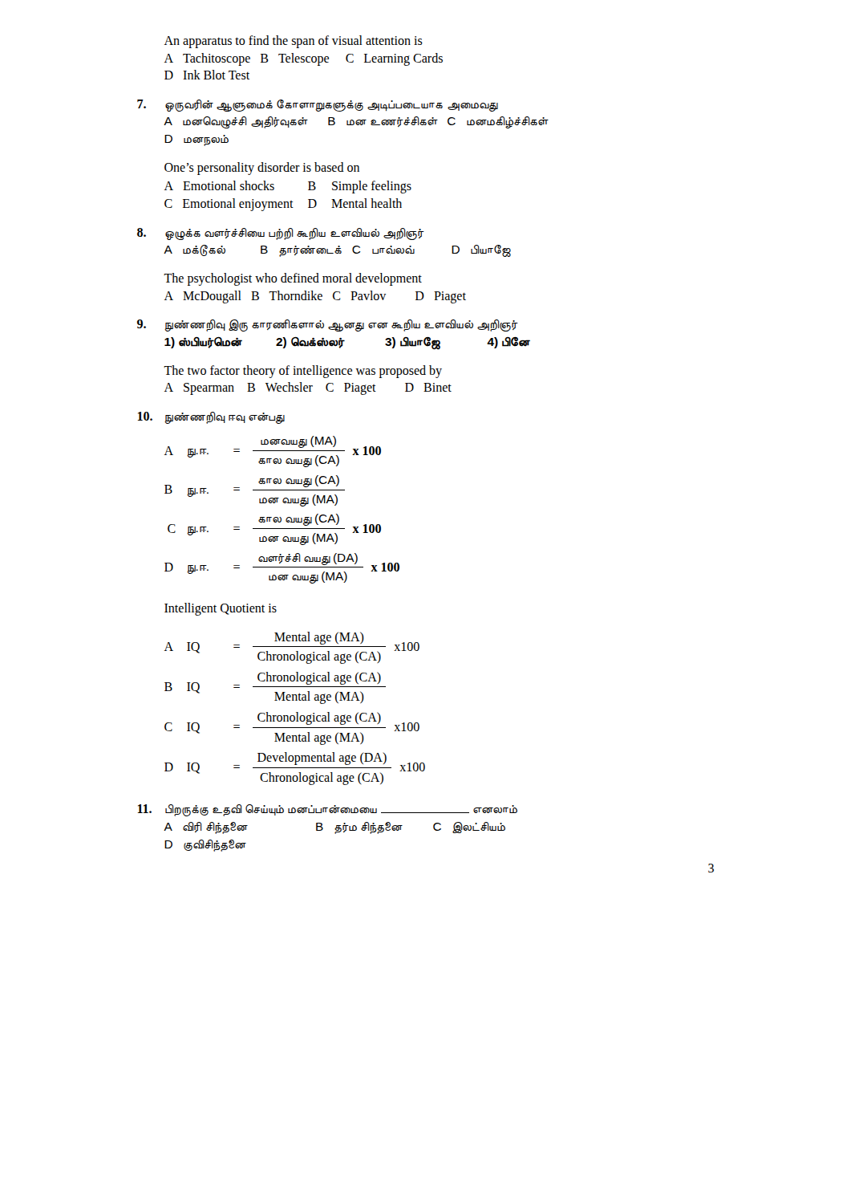An apparatus to find the span of visual attention is
A Tachitoscope B Telescope C Learning Cards
D Ink Blot Test
7.
ஒருவரின் ஆளுமைக் கோளாறுகளுக்கு அடிப்படையாக அமைவது
A மனவெழுச்சி அதிர்வுகள் B மன உணர்ச்சிகள் C மனமகிழ்ச்சிகள்
D மனநலம்
One’s personality disorder is based on
| A Emotional shocks | B | Simple feelings |
| C Emotional enjoyment | D | Mental health |
8.
ஒழுக்க வளர்ச்சியை பற்றி கூறிய உளவியல் அறிஞர்
A மக்டூகல் B தார்ண்டைக் C பாவ்லவ் D பியாஜே
The psychologist who defined moral development
A McDougall B Thorndike C Pavlov D Piaget
9.
நுண்ணறிவு இரு காரணிகளால் ஆனது என கூறிய உளவியல் அறிஞர்
1) ஸ்பியர்மென் 2) வெக்ஸ்லர் 3) பியாஜே 4) பினே
The two factor theory of intelligence was proposed by
A Spearman B Wechsler C Piaget D Binet
10.
நுண்ணறிவு ஈவு என்பது
A
நு.ஈ.
=
மனவயது (MA) கால வயது (CA)
x 100
B
நு.ஈ.
=
கால வயது (CA) மன வயது (MA)
C
நு.ஈ.
=
கால வயது (CA) மன வயது (MA)
x 100
D
நு.ஈ.
=
வளர்ச்சி வயது (DA) மன வயது (MA)
x 100
Intelligent Quotient is
A
IQ
=
Mental age (MA) Chronological age (CA)
x100
B
IQ
=
Chronological age (CA) Mental age (MA)
C
IQ
=
Chronological age (CA) Mental age (MA)
x100
D
IQ
=
Developmental age (DA) Chronological age (CA)
x100
11.
பிறருக்கு உதவி செய்யும் மனப்பான்மையை எனலாம்
A விரி சிந்தனை B தர்ம சிந்தனை C இலட்சியம்
D குவிசிந்தனை
3